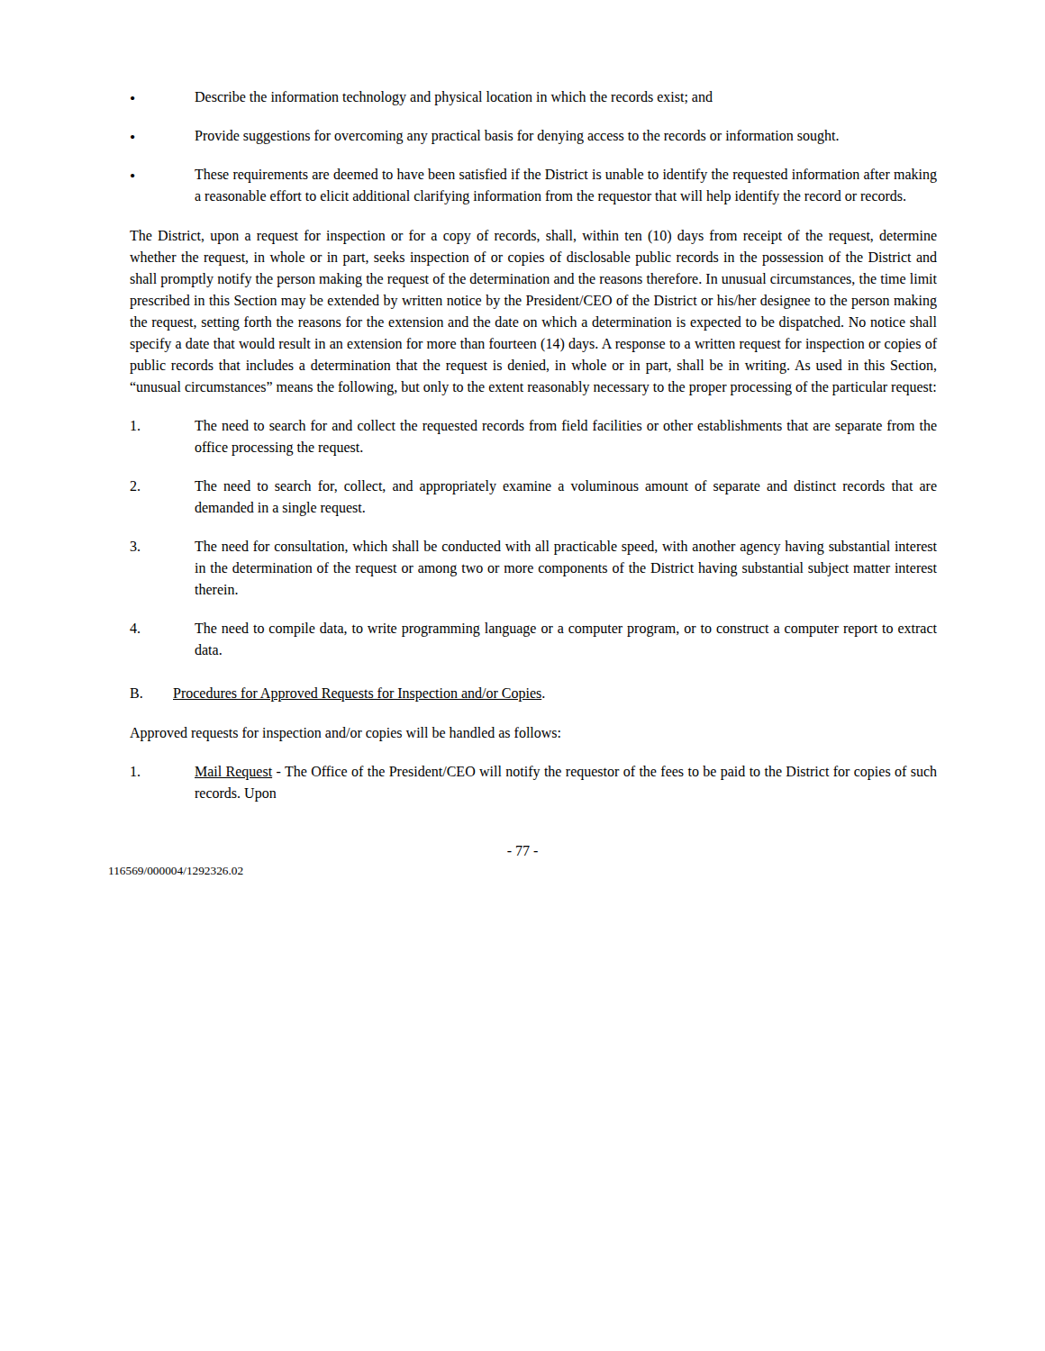Describe the information technology and physical location in which the records exist; and
Provide suggestions for overcoming any practical basis for denying access to the records or information sought.
These requirements are deemed to have been satisfied if the District is unable to identify the requested information after making a reasonable effort to elicit additional clarifying information from the requestor that will help identify the record or records.
The District, upon a request for inspection or for a copy of records, shall, within ten (10) days from receipt of the request, determine whether the request, in whole or in part, seeks inspection of or copies of disclosable public records in the possession of the District and shall promptly notify the person making the request of the determination and the reasons therefore. In unusual circumstances, the time limit prescribed in this Section may be extended by written notice by the President/CEO of the District or his/her designee to the person making the request, setting forth the reasons for the extension and the date on which a determination is expected to be dispatched. No notice shall specify a date that would result in an extension for more than fourteen (14) days. A response to a written request for inspection or copies of public records that includes a determination that the request is denied, in whole or in part, shall be in writing. As used in this Section, “unusual circumstances” means the following, but only to the extent reasonably necessary to the proper processing of the particular request:
The need to search for and collect the requested records from field facilities or other establishments that are separate from the office processing the request.
The need to search for, collect, and appropriately examine a voluminous amount of separate and distinct records that are demanded in a single request.
The need for consultation, which shall be conducted with all practicable speed, with another agency having substantial interest in the determination of the request or among two or more components of the District having substantial subject matter interest therein.
The need to compile data, to write programming language or a computer program, or to construct a computer report to extract data.
B. Procedures for Approved Requests for Inspection and/or Copies.
Approved requests for inspection and/or copies will be handled as follows:
Mail Request - The Office of the President/CEO will notify the requestor of the fees to be paid to the District for copies of such records. Upon
- 77 -
116569/000004/1292326.02